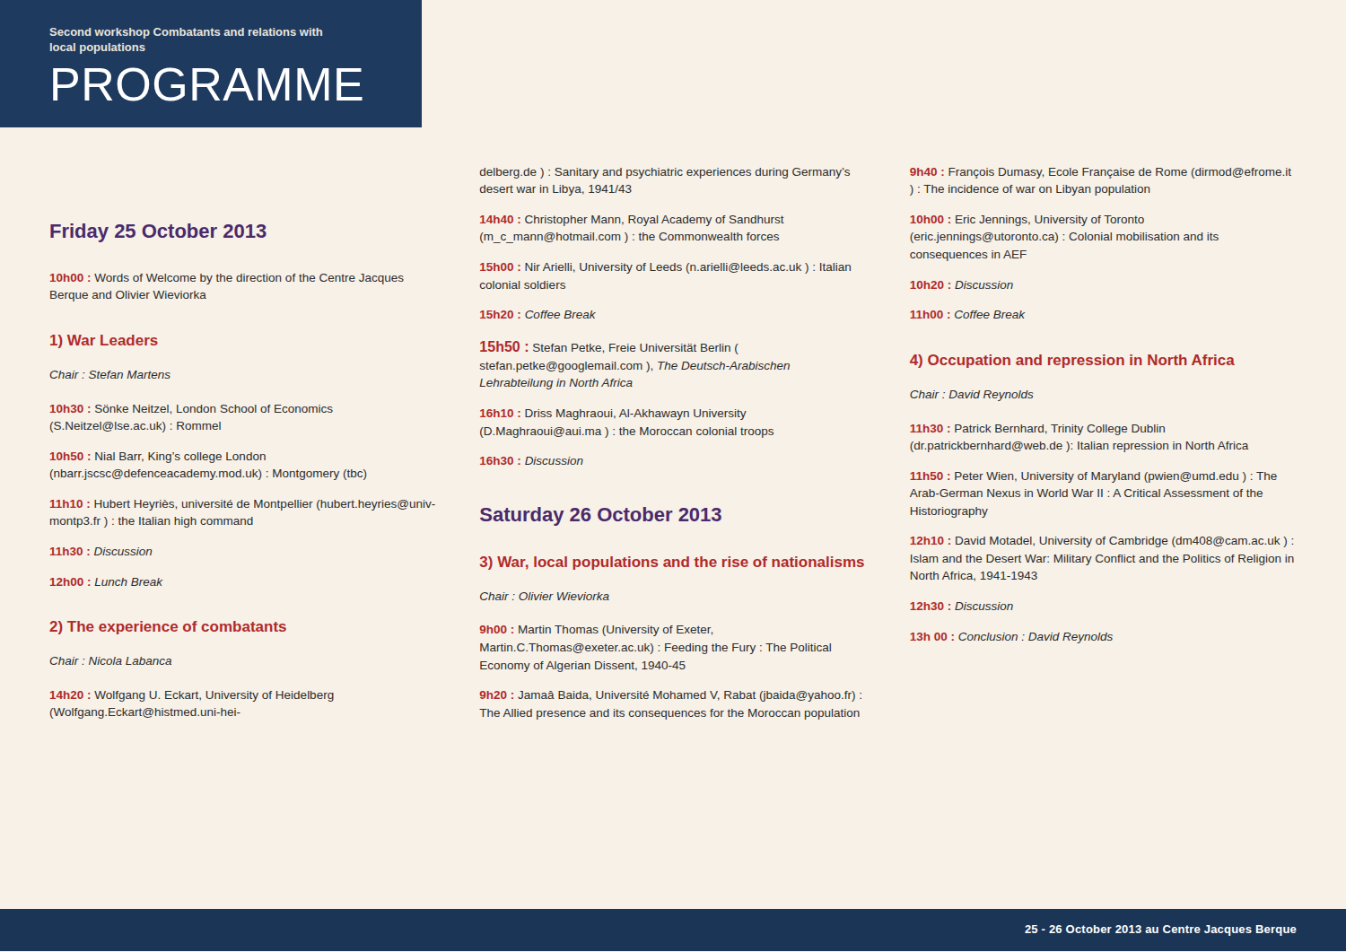Second workshop Combatants and relations with
local populations
PROGRAMME
Friday 25 October 2013
10h00 : Words of Welcome by the direction of the Centre Jacques Berque and Olivier Wieviorka
1) War Leaders
Chair : Stefan Martens
10h30 : Sönke Neitzel, London School of Economics (S.Neitzel@lse.ac.uk) : Rommel
10h50 : Nial Barr, King’s college London (nbarr.jscsc@defenceacademy.mod.uk) : Montgomery (tbc)
11h10 : Hubert Heyriès, université de Montpellier (hubert.heyries@univ-montp3.fr ) : the Italian high command
11h30 : Discussion
12h00 : Lunch Break
2) The experience of combatants
Chair : Nicola Labanca
14h20 : Wolfgang U. Eckart, University of Heidelberg (Wolfgang.Eckart@histmed.uni-hei-
delberg.de ) : Sanitary and psychiatric experiences during Germany’s desert war in Libya, 1941/43
14h40 : Christopher Mann, Royal Academy of Sandhurst (m_c_mann@hotmail.com ) : the Commonwealth forces
15h00 : Nir Arielli, University of Leeds (n.arielli@leeds.ac.uk ) : Italian colonial soldiers
15h20 : Coffee Break
15h50 : Stefan Petke, Freie Universität Berlin ( stefan.petke@googlemail.com ), The Deutsch-Arabischen Lehrabteilung in North Africa
16h10 : Driss Maghraoui, Al-Akhawayn University (D.Maghraoui@aui.ma ) : the Moroccan colonial troops
16h30 : Discussion
Saturday 26 October 2013
3) War, local populations and the rise of nationalisms
Chair : Olivier Wieviorka
9h00 : Martin Thomas (University of Exeter, Martin.C.Thomas@exeter.ac.uk) : Feeding the Fury : The Political Economy of Algerian Dissent, 1940-45
9h20 : Jamaâ Baida, Université Mohamed V, Rabat (jbaida@yahoo.fr) : The Allied presence and its consequences for the Moroccan population
9h40 : François Dumasy, Ecole Française de Rome (dirmod@efrome.it ) : The incidence of war on Libyan population
10h00 : Eric Jennings, University of Toronto (eric.jennings@utoronto.ca) : Colonial mobilisation and its consequences in AEF
10h20 : Discussion
11h00 : Coffee Break
4) Occupation and repression in North Africa
Chair : David Reynolds
11h30 : Patrick Bernhard, Trinity College Dublin (dr.patrickbernhard@web.de ): Italian repression in North Africa
11h50 : Peter Wien, University of Maryland (pwien@umd.edu ) : The Arab-German Nexus in World War II : A Critical Assessment of the Historiography
12h10 : David Motadel, University of Cambridge (dm408@cam.ac.uk ) : Islam and the Desert War: Military Conflict and the Politics of Religion in North Africa, 1941-1943
12h30 : Discussion
13h 00 : Conclusion : David Reynolds
25 - 26 October 2013 au Centre Jacques Berque